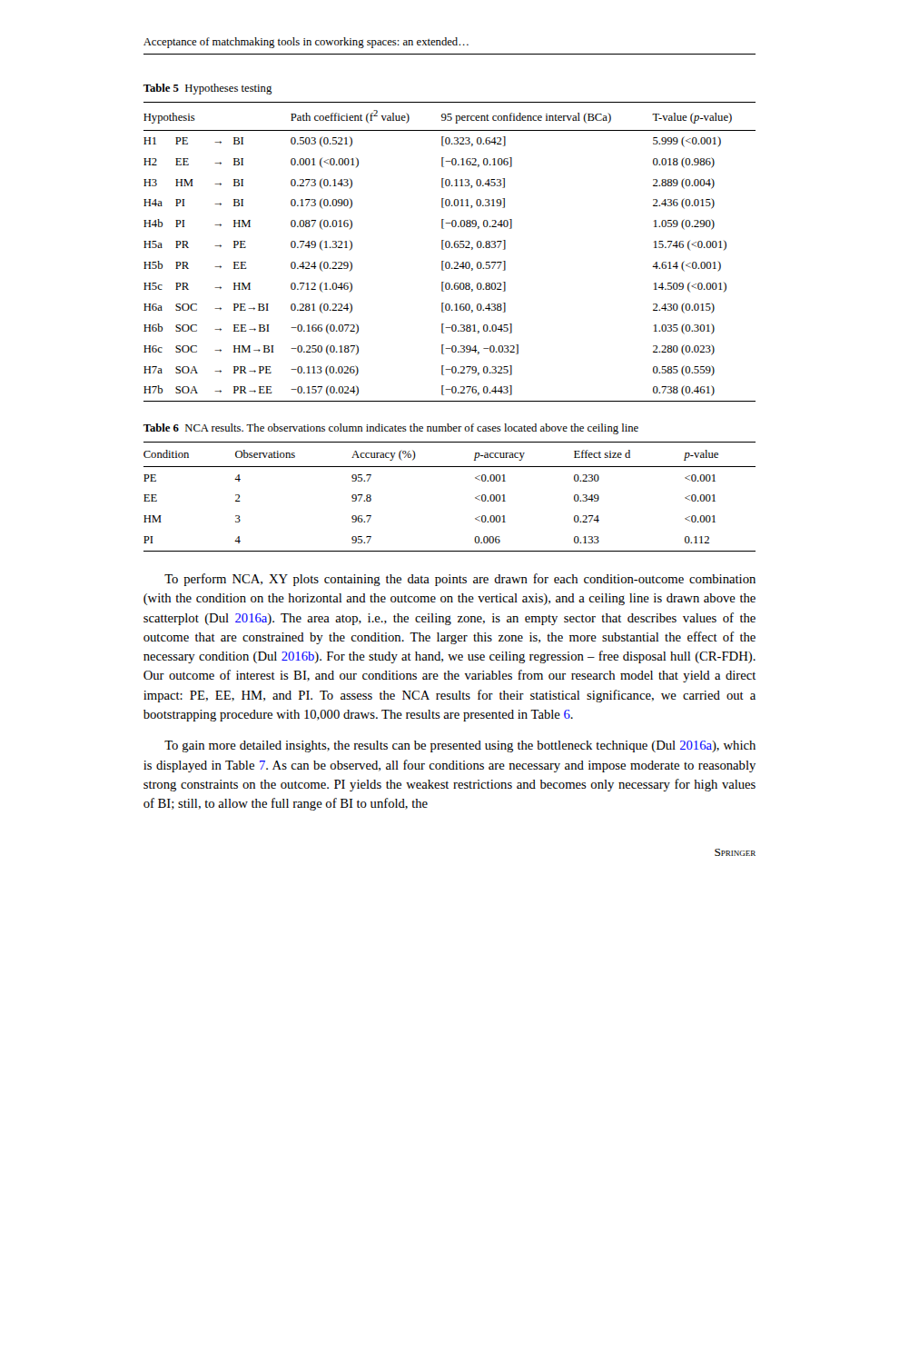Acceptance of matchmaking tools in coworking spaces: an extended…
Table 5 Hypotheses testing
| Hypothesis | Path coefficient (f 2 value) | 95 percent confidence interval (BCa) | T-value ( p -value) |
| --- | --- | --- | --- |
| H1 | PE | → | BI | 0.503 (0.521) | [0.323, 0.642] | 5.999 (<0.001) |
| H2 | EE | → | BI | 0.001 (<0.001) | [−0.162, 0.106] | 0.018 (0.986) |
| H3 | HM | → | BI | 0.273 (0.143) | [0.113, 0.453] | 2.889 (0.004) |
| H4a | PI | → | BI | 0.173 (0.090) | [0.011, 0.319] | 2.436 (0.015) |
| H4b | PI | → | HM | 0.087 (0.016) | [−0.089, 0.240] | 1.059 (0.290) |
| H5a | PR | → | PE | 0.749 (1.321) | [0.652, 0.837] | 15.746 (<0.001) |
| H5b | PR | → | EE | 0.424 (0.229) | [0.240, 0.577] | 4.614 (<0.001) |
| H5c | PR | → | HM | 0.712 (1.046) | [0.608, 0.802] | 14.509 (<0.001) |
| H6a | SOC | → | PE→BI | 0.281 (0.224) | [0.160, 0.438] | 2.430 (0.015) |
| H6b | SOC | → | EE→BI | −0.166 (0.072) | [−0.381, 0.045] | 1.035 (0.301) |
| H6c | SOC | → | HM→BI | −0.250 (0.187) | [−0.394, −0.032] | 2.280 (0.023) |
| H7a | SOA | → | PR→PE | −0.113 (0.026) | [−0.279, 0.325] | 0.585 (0.559) |
| H7b | SOA | → | PR→EE | −0.157 (0.024) | [−0.276, 0.443] | 0.738 (0.461) |
Table 6 NCA results. The observations column indicates the number of cases located above the ceiling line
| Condition | Observations | Accuracy (%) | p -accuracy | Effect size d | p -value |
| --- | --- | --- | --- | --- | --- |
| PE | 4 | 95.7 | <0.001 | 0.230 | <0.001 |
| EE | 2 | 97.8 | <0.001 | 0.349 | <0.001 |
| HM | 3 | 96.7 | <0.001 | 0.274 | <0.001 |
| PI | 4 | 95.7 | 0.006 | 0.133 | 0.112 |
To perform NCA, XY plots containing the data points are drawn for each condition-outcome combination (with the condition on the horizontal and the outcome on the vertical axis), and a ceiling line is drawn above the scatterplot (Dul 2016a). The area atop, i.e., the ceiling zone, is an empty sector that describes values of the outcome that are constrained by the condition. The larger this zone is, the more substantial the effect of the necessary condition (Dul 2016b). For the study at hand, we use ceiling regression – free disposal hull (CR-FDH). Our outcome of interest is BI, and our conditions are the variables from our research model that yield a direct impact: PE, EE, HM, and PI. To assess the NCA results for their statistical significance, we carried out a bootstrapping procedure with 10,000 draws. The results are presented in Table 6.
To gain more detailed insights, the results can be presented using the bottleneck technique (Dul 2016a), which is displayed in Table 7. As can be observed, all four conditions are necessary and impose moderate to reasonably strong constraints on the outcome. PI yields the weakest restrictions and becomes only necessary for high values of BI; still, to allow the full range of BI to unfold, the
Springer